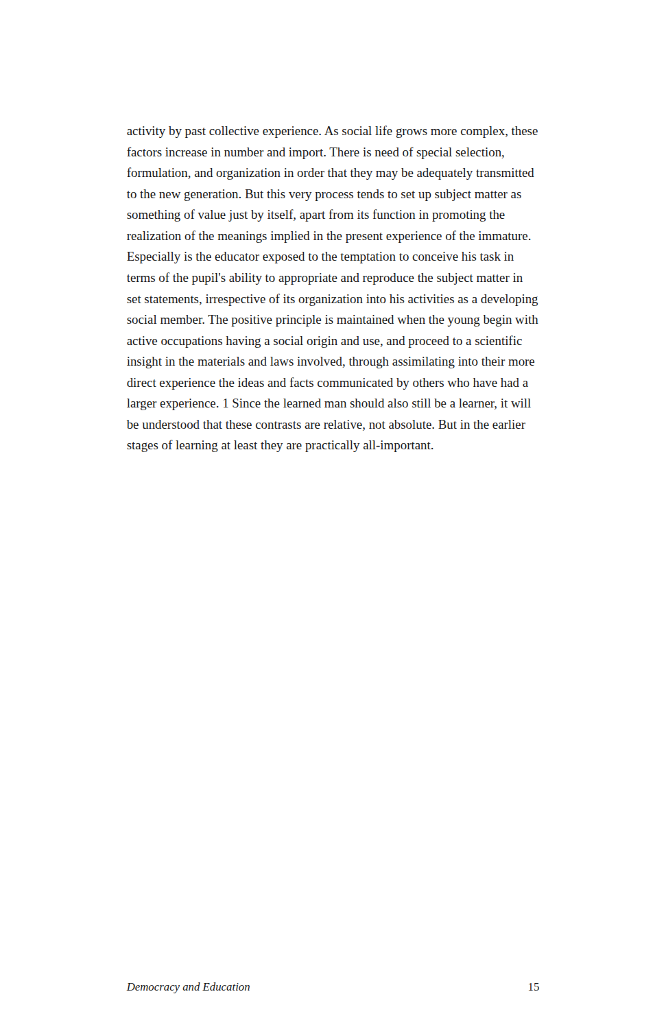activity by past collective experience. As social life grows more complex, these factors increase in number and import. There is need of special selection, formulation, and organization in order that they may be adequately transmitted to the new generation. But this very process tends to set up subject matter as something of value just by itself, apart from its function in promoting the realization of the meanings implied in the present experience of the immature. Especially is the educator exposed to the temptation to conceive his task in terms of the pupil's ability to appropriate and reproduce the subject matter in set statements, irrespective of its organization into his activities as a developing social member. The positive principle is maintained when the young begin with active occupations having a social origin and use, and proceed to a scientific insight in the materials and laws involved, through assimilating into their more direct experience the ideas and facts communicated by others who have had a larger experience. 1 Since the learned man should also still be a learner, it will be understood that these contrasts are relative, not absolute. But in the earlier stages of learning at least they are practically all-important.
Democracy and Education 15